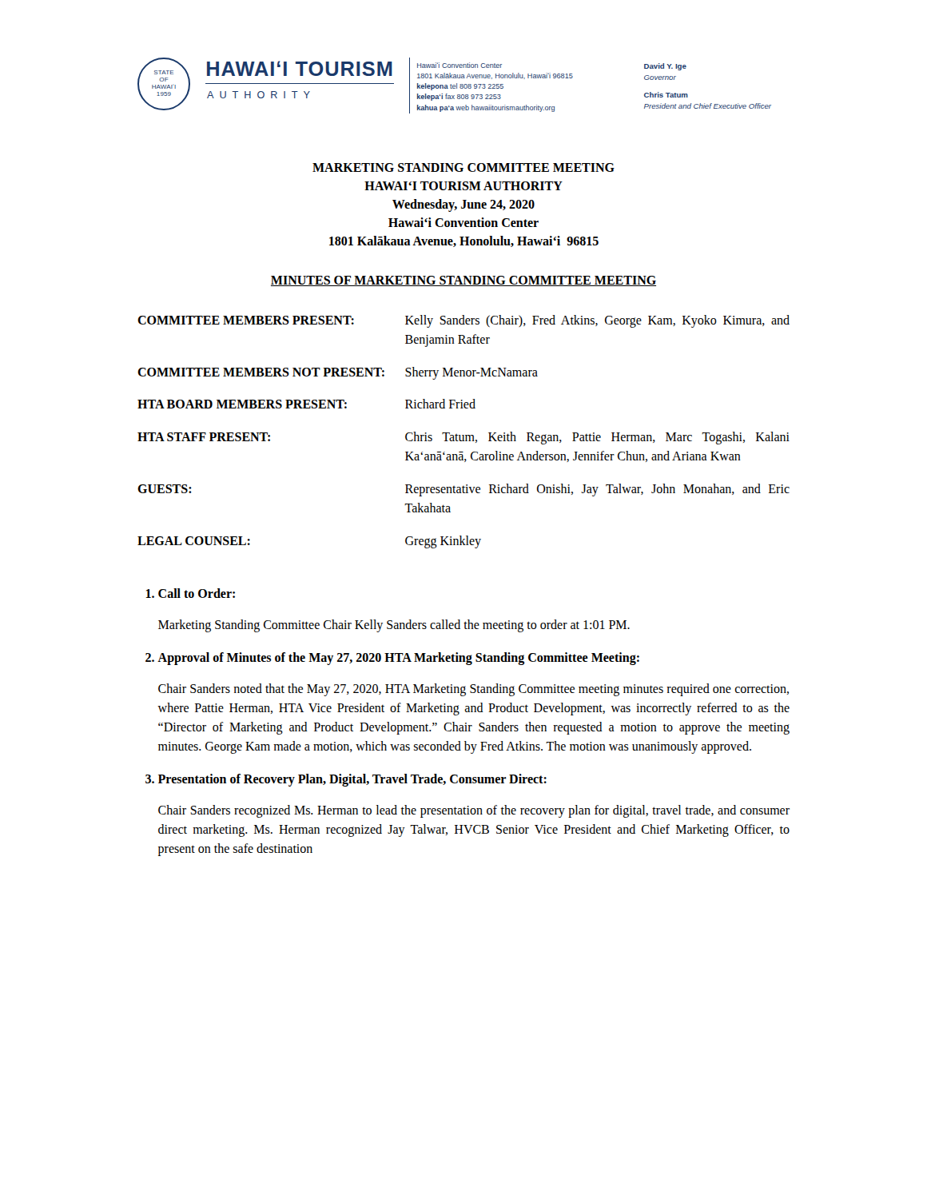STATE
OF
HAWAIʻI
1959
HAWAIʻI TOURISM
AUTHORITY
Hawaiʻi Convention Center
1801 Kalākaua Avenue, Honolulu, Hawaiʻi 96815
kelepona tel 808 973 2255
kelepaʻi fax 808 973 2253
kahua paʻa web hawaiitourismauthority.org
David Y. Ige
Governor
Chris Tatum
President and Chief Executive Officer
MARKETING STANDING COMMITTEE MEETING
HAWAIʻI TOURISM AUTHORITY
Wednesday, June 24, 2020
Hawaiʻi Convention Center
1801 Kalākaua Avenue, Honolulu, Hawaiʻi 96815
MINUTES OF MARKETING STANDING COMMITTEE MEETING
| COMMITTEE MEMBERS PRESENT: | Kelly Sanders (Chair), Fred Atkins, George Kam, Kyoko Kimura, and Benjamin Rafter |
| COMMITTEE MEMBERS NOT PRESENT: | Sherry Menor-McNamara |
| HTA BOARD MEMBERS PRESENT: | Richard Fried |
| HTA STAFF PRESENT: | Chris Tatum, Keith Regan, Pattie Herman, Marc Togashi, Kalani Kaʻanāʻanā, Caroline Anderson, Jennifer Chun, and Ariana Kwan |
| GUESTS: | Representative Richard Onishi, Jay Talwar, John Monahan, and Eric Takahata |
| LEGAL COUNSEL: | Gregg Kinkley |
Call to Order:
Marketing Standing Committee Chair Kelly Sanders called the meeting to order at 1:01 PM.
Approval of Minutes of the May 27, 2020 HTA Marketing Standing Committee Meeting:
Chair Sanders noted that the May 27, 2020, HTA Marketing Standing Committee meeting minutes required one correction, where Pattie Herman, HTA Vice President of Marketing and Product Development, was incorrectly referred to as the “Director of Marketing and Product Development.” Chair Sanders then requested a motion to approve the meeting minutes. George Kam made a motion, which was seconded by Fred Atkins. The motion was unanimously approved.
Presentation of Recovery Plan, Digital, Travel Trade, Consumer Direct:
Chair Sanders recognized Ms. Herman to lead the presentation of the recovery plan for digital, travel trade, and consumer direct marketing. Ms. Herman recognized Jay Talwar, HVCB Senior Vice President and Chief Marketing Officer, to present on the safe destination